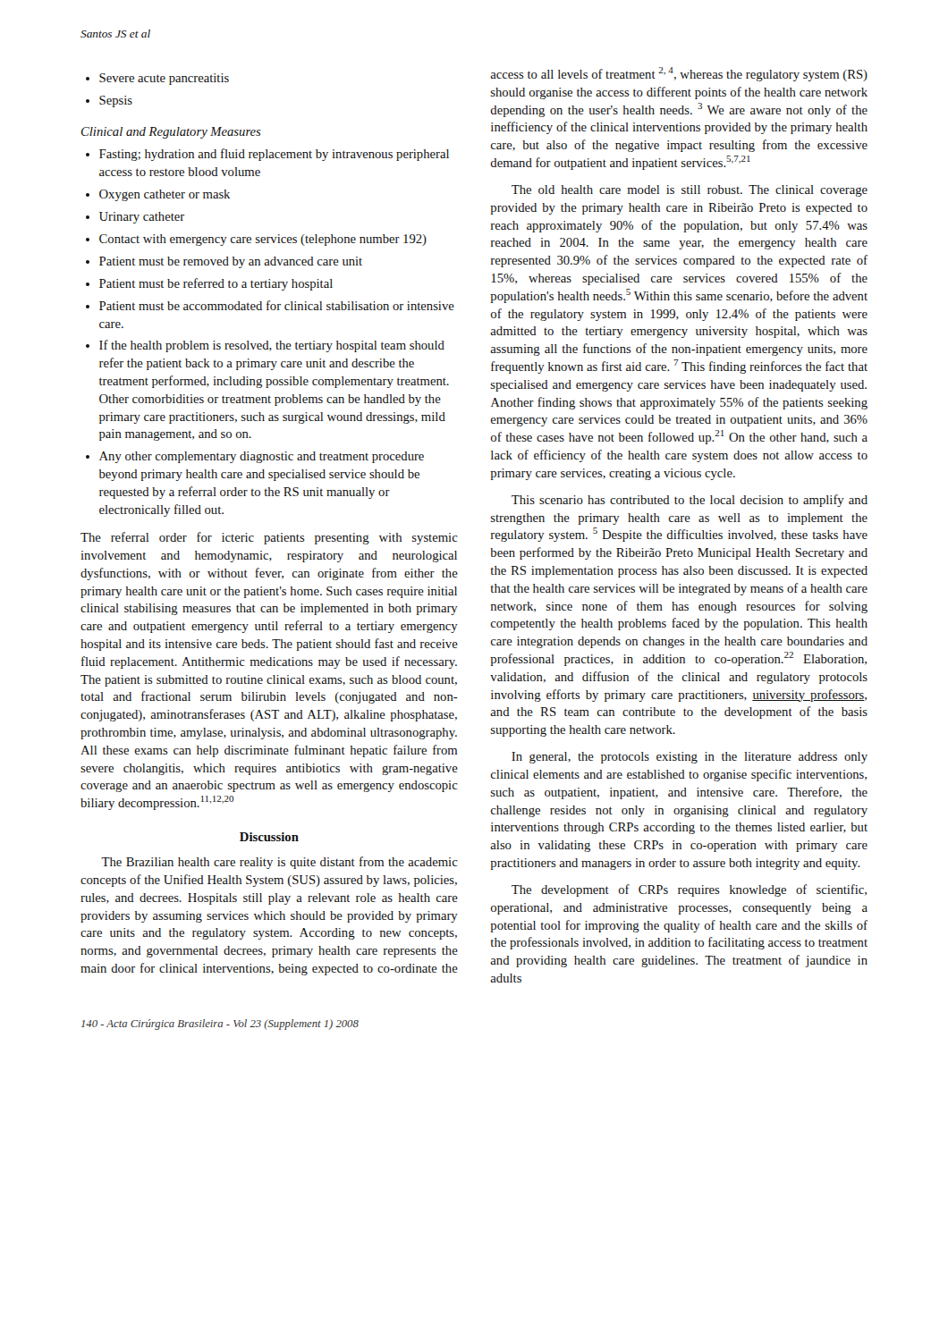Santos JS et al
Severe acute pancreatitis
Sepsis
Clinical and Regulatory Measures
Fasting; hydration and fluid replacement by intravenous peripheral access to restore blood volume
Oxygen catheter or mask
Urinary catheter
Contact with emergency care services (telephone number 192)
Patient must be removed by an advanced care unit
Patient must be referred to a tertiary hospital
Patient must be accommodated for clinical stabilisation or intensive care.
If the health problem is resolved, the tertiary hospital team should refer the patient back to a primary care unit and describe the treatment performed, including possible complementary treatment. Other comorbidities or treatment problems can be handled by the primary care practitioners, such as surgical wound dressings, mild pain management, and so on.
Any other complementary diagnostic and treatment procedure beyond primary health care and specialised service should be requested by a referral order to the RS unit manually or electronically filled out.
The referral order for icteric patients presenting with systemic involvement and hemodynamic, respiratory and neurological dysfunctions, with or without fever, can originate from either the primary health care unit or the patient's home. Such cases require initial clinical stabilising measures that can be implemented in both primary care and outpatient emergency until referral to a tertiary emergency hospital and its intensive care beds. The patient should fast and receive fluid replacement. Antithermic medications may be used if necessary. The patient is submitted to routine clinical exams, such as blood count, total and fractional serum bilirubin levels (conjugated and non-conjugated), aminotransferases (AST and ALT), alkaline phosphatase, prothrombin time, amylase, urinalysis, and abdominal ultrasonography. All these exams can help discriminate fulminant hepatic failure from severe cholangitis, which requires antibiotics with gram-negative coverage and an anaerobic spectrum as well as emergency endoscopic biliary decompression.11,12,20
Discussion
The Brazilian health care reality is quite distant from the academic concepts of the Unified Health System (SUS) assured by laws, policies, rules, and decrees. Hospitals still play a relevant role as health care providers by assuming services which should be provided by primary care units and the regulatory system. According to new concepts, norms, and governmental decrees, primary health care represents the main door for clinical interventions, being expected to co-ordinate the access to all levels of treatment 2, 4, whereas the regulatory system (RS) should organise the access to different points of the health care network depending on the user's health needs. 3 We are aware not only of the inefficiency of the clinical interventions provided by the primary health care, but also of the negative impact resulting from the excessive demand for outpatient and inpatient services.5,7,21
The old health care model is still robust. The clinical coverage provided by the primary health care in Ribeirão Preto is expected to reach approximately 90% of the population, but only 57.4% was reached in 2004. In the same year, the emergency health care represented 30.9% of the services compared to the expected rate of 15%, whereas specialised care services covered 155% of the population's health needs.5 Within this same scenario, before the advent of the regulatory system in 1999, only 12.4% of the patients were admitted to the tertiary emergency university hospital, which was assuming all the functions of the non-inpatient emergency units, more frequently known as first aid care. 7 This finding reinforces the fact that specialised and emergency care services have been inadequately used. Another finding shows that approximately 55% of the patients seeking emergency care services could be treated in outpatient units, and 36% of these cases have not been followed up.21 On the other hand, such a lack of efficiency of the health care system does not allow access to primary care services, creating a vicious cycle.
This scenario has contributed to the local decision to amplify and strengthen the primary health care as well as to implement the regulatory system. 5 Despite the difficulties involved, these tasks have been performed by the Ribeirão Preto Municipal Health Secretary and the RS implementation process has also been discussed. It is expected that the health care services will be integrated by means of a health care network, since none of them has enough resources for solving competently the health problems faced by the population. This health care integration depends on changes in the health care boundaries and professional practices, in addition to co-operation.22 Elaboration, validation, and diffusion of the clinical and regulatory protocols involving efforts by primary care practitioners, university professors, and the RS team can contribute to the development of the basis supporting the health care network.
In general, the protocols existing in the literature address only clinical elements and are established to organise specific interventions, such as outpatient, inpatient, and intensive care. Therefore, the challenge resides not only in organising clinical and regulatory interventions through CRPs according to the themes listed earlier, but also in validating these CRPs in co-operation with primary care practitioners and managers in order to assure both integrity and equity.
The development of CRPs requires knowledge of scientific, operational, and administrative processes, consequently being a potential tool for improving the quality of health care and the skills of the professionals involved, in addition to facilitating access to treatment and providing health care guidelines. The treatment of jaundice in adults
140 - Acta Cirúrgica Brasileira - Vol 23 (Supplement 1) 2008